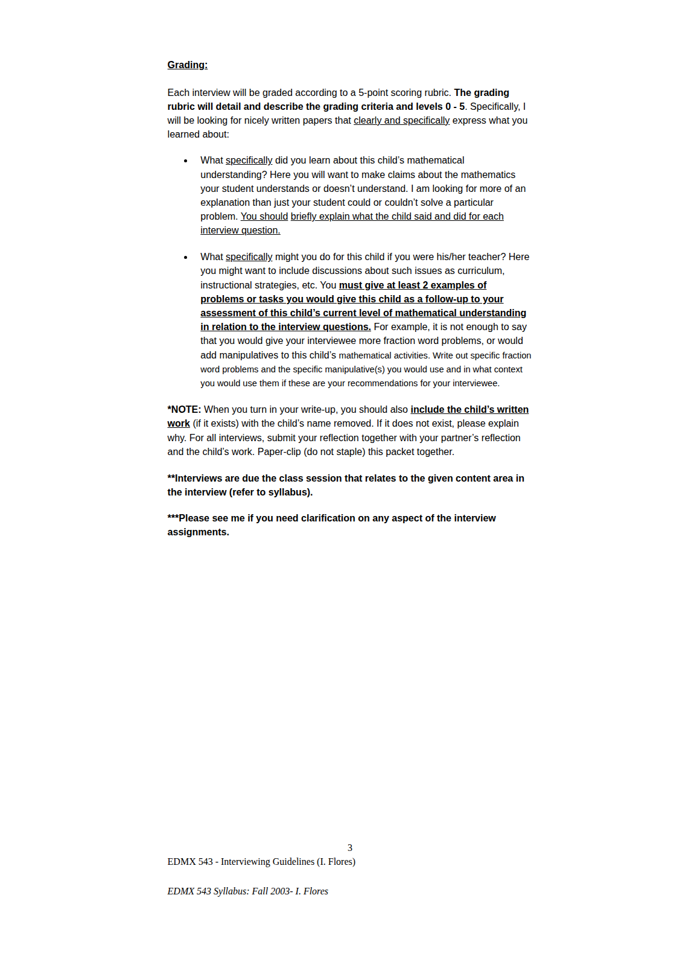Grading:
Each interview will be graded according to a 5-point scoring rubric. The grading rubric will detail and describe the grading criteria and levels 0 - 5. Specifically, I will be looking for nicely written papers that clearly and specifically express what you learned about:
What specifically did you learn about this child’s mathematical understanding? Here you will want to make claims about the mathematics your student understands or doesn’t understand. I am looking for more of an explanation than just your student could or couldn’t solve a particular problem. You should briefly explain what the child said and did for each interview question.
What specifically might you do for this child if you were his/her teacher? Here you might want to include discussions about such issues as curriculum, instructional strategies, etc. You must give at least 2 examples of problems or tasks you would give this child as a follow-up to your assessment of this child’s current level of mathematical understanding in relation to the interview questions. For example, it is not enough to say that you would give your interviewee more fraction word problems, or would add manipulatives to this child’s mathematical activities. Write out specific fraction word problems and the specific manipulative(s) you would use and in what context you would use them if these are your recommendations for your interviewee.
*NOTE: When you turn in your write-up, you should also include the child’s written work (if it exists) with the child’s name removed. If it does not exist, please explain why. For all interviews, submit your reflection together with your partner’s reflection and the child’s work. Paper-clip (do not staple) this packet together.
**Interviews are due the class session that relates to the given content area in the interview (refer to syllabus).
***Please see me if you need clarification on any aspect of the interview assignments.
3
EDMX 543 - Interviewing Guidelines (I. Flores)
EDMX 543 Syllabus: Fall 2003- I. Flores